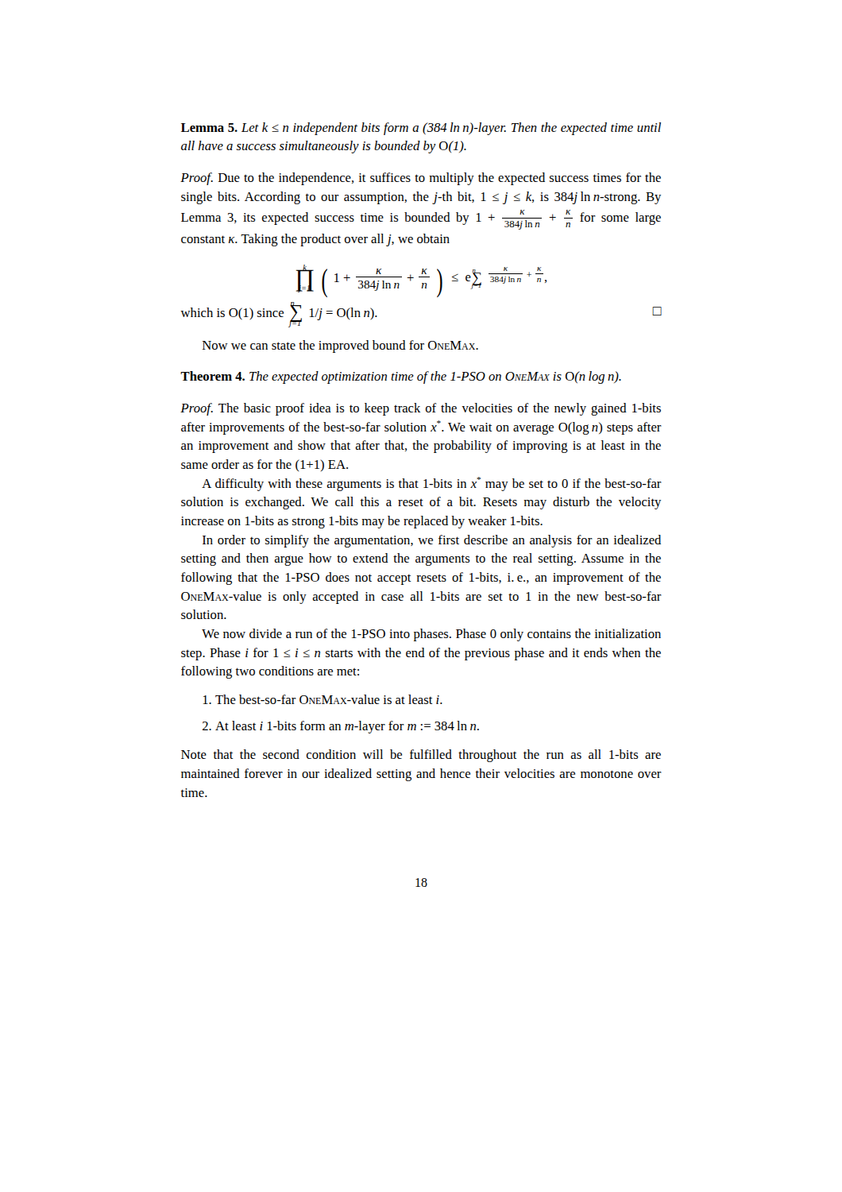Lemma 5. Let k ≤ n independent bits form a (384 ln n)-layer. Then the expected time until all have a success simultaneously is bounded by O(1).
Proof. Due to the independence, it suffices to multiply the expected success times for the single bits. According to our assumption, the j-th bit, 1 ≤ j ≤ k, is 384j ln n-strong. By Lemma 3, its expected success time is bounded by 1 + κ 384j ln n + κn for some large constant κ. Taking the product over all j, we obtain
k∏j=1 ( 1 + κ 384j ln n + κn ) ≤ en∑j=1 κ 384j ln n + κn,
which is O(1) since n∑j=1 1/j = O(ln n).
□
Now we can state the improved bound for OneMax.
Theorem 4. The expected optimization time of the 1-PSO on OneMax is O(n log n).
Proof. The basic proof idea is to keep track of the velocities of the newly gained 1-bits after improvements of the best-so-far solution x*. We wait on average O(log n) steps after an improvement and show that after that, the probability of improving is at least in the same order as for the (1+1) EA.
A difficulty with these arguments is that 1-bits in x* may be set to 0 if the best-so-far solution is exchanged. We call this a reset of a bit. Resets may disturb the velocity increase on 1-bits as strong 1-bits may be replaced by weaker 1-bits.
In order to simplify the argumentation, we first describe an analysis for an idealized setting and then argue how to extend the arguments to the real setting. Assume in the following that the 1-PSO does not accept resets of 1-bits, i. e., an improvement of the OneMax-value is only accepted in case all 1-bits are set to 1 in the new best-so-far solution.
We now divide a run of the 1-PSO into phases. Phase 0 only contains the initialization step. Phase i for 1 ≤ i ≤ n starts with the end of the previous phase and it ends when the following two conditions are met:
The best-so-far OneMax-value is at least i.
At least i 1-bits form an m-layer for m := 384 ln n.
Note that the second condition will be fulfilled throughout the run as all 1-bits are maintained forever in our idealized setting and hence their velocities are monotone over time.
18